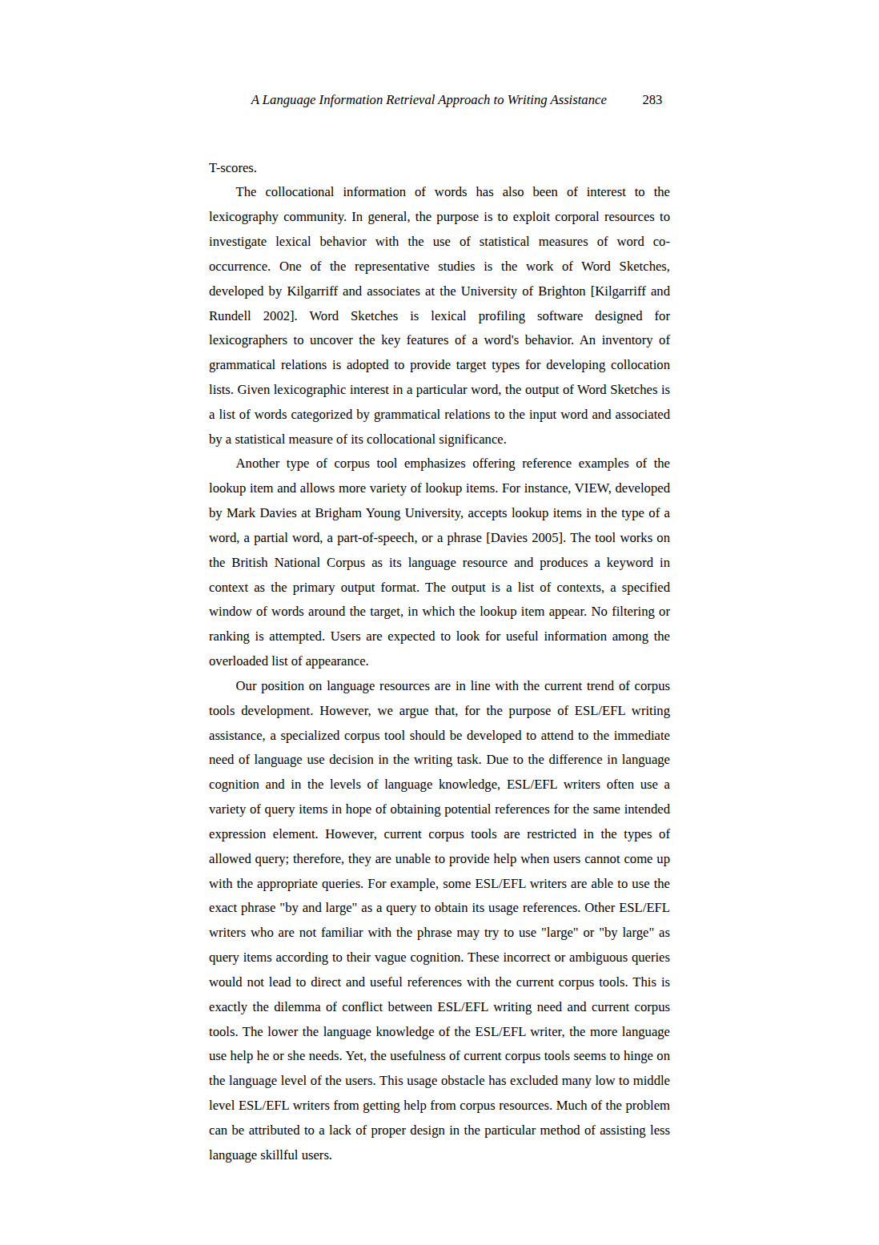A Language Information Retrieval Approach to Writing Assistance 283
T-scores.
The collocational information of words has also been of interest to the lexicography community. In general, the purpose is to exploit corporal resources to investigate lexical behavior with the use of statistical measures of word co-occurrence. One of the representative studies is the work of Word Sketches, developed by Kilgarriff and associates at the University of Brighton [Kilgarriff and Rundell 2002]. Word Sketches is lexical profiling software designed for lexicographers to uncover the key features of a word's behavior. An inventory of grammatical relations is adopted to provide target types for developing collocation lists. Given lexicographic interest in a particular word, the output of Word Sketches is a list of words categorized by grammatical relations to the input word and associated by a statistical measure of its collocational significance.
Another type of corpus tool emphasizes offering reference examples of the lookup item and allows more variety of lookup items. For instance, VIEW, developed by Mark Davies at Brigham Young University, accepts lookup items in the type of a word, a partial word, a part-of-speech, or a phrase [Davies 2005]. The tool works on the British National Corpus as its language resource and produces a keyword in context as the primary output format. The output is a list of contexts, a specified window of words around the target, in which the lookup item appear. No filtering or ranking is attempted. Users are expected to look for useful information among the overloaded list of appearance.
Our position on language resources are in line with the current trend of corpus tools development. However, we argue that, for the purpose of ESL/EFL writing assistance, a specialized corpus tool should be developed to attend to the immediate need of language use decision in the writing task. Due to the difference in language cognition and in the levels of language knowledge, ESL/EFL writers often use a variety of query items in hope of obtaining potential references for the same intended expression element. However, current corpus tools are restricted in the types of allowed query; therefore, they are unable to provide help when users cannot come up with the appropriate queries. For example, some ESL/EFL writers are able to use the exact phrase "by and large" as a query to obtain its usage references. Other ESL/EFL writers who are not familiar with the phrase may try to use "large" or "by large" as query items according to their vague cognition. These incorrect or ambiguous queries would not lead to direct and useful references with the current corpus tools. This is exactly the dilemma of conflict between ESL/EFL writing need and current corpus tools. The lower the language knowledge of the ESL/EFL writer, the more language use help he or she needs. Yet, the usefulness of current corpus tools seems to hinge on the language level of the users. This usage obstacle has excluded many low to middle level ESL/EFL writers from getting help from corpus resources. Much of the problem can be attributed to a lack of proper design in the particular method of assisting less language skillful users.